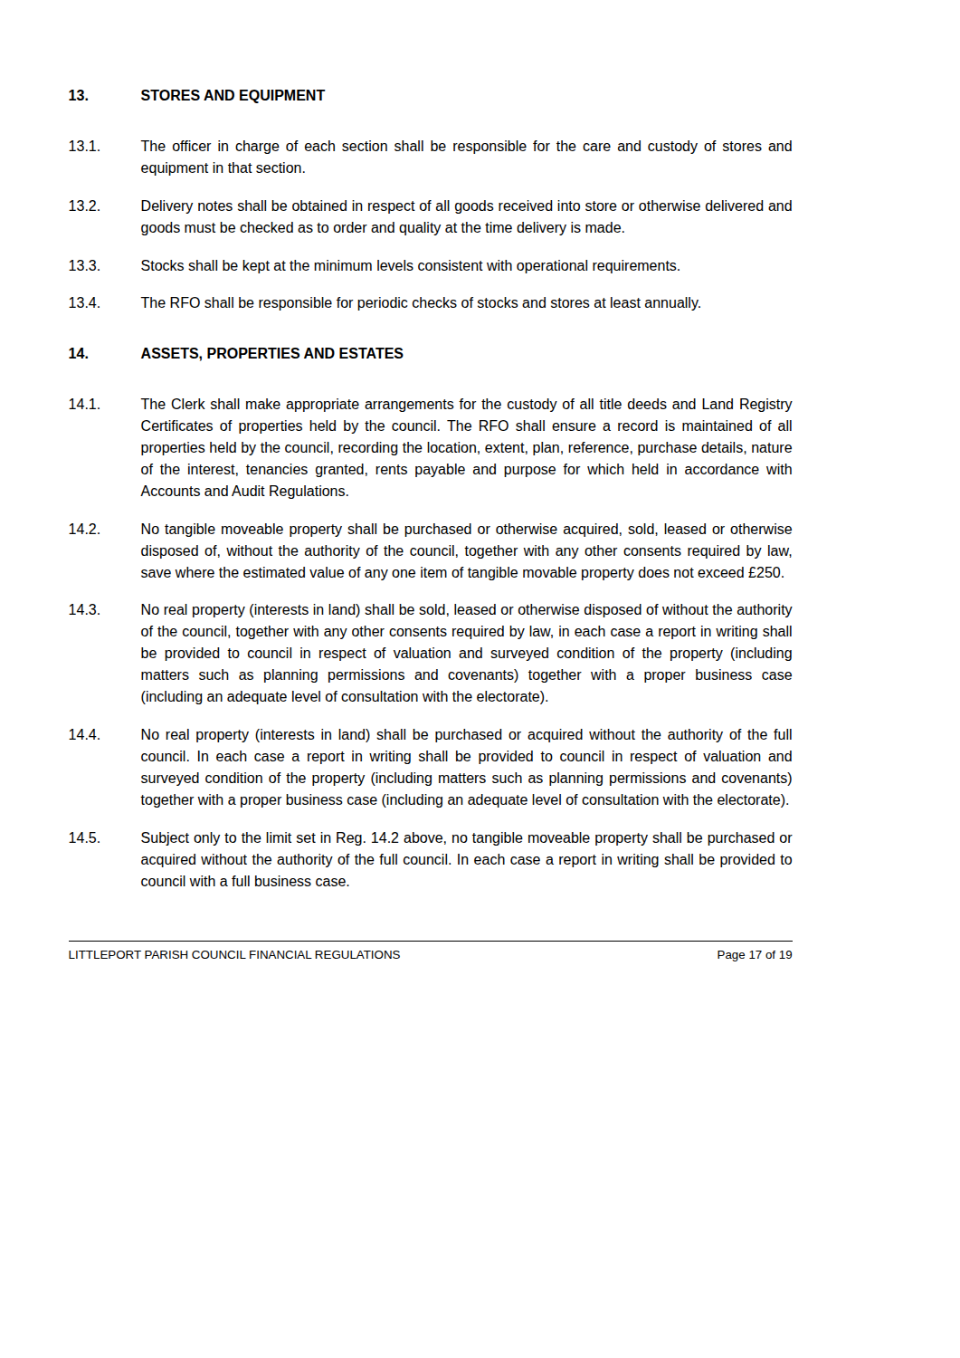13. Stores and Equipment
13.1. The officer in charge of each section shall be responsible for the care and custody of stores and equipment in that section.
13.2. Delivery notes shall be obtained in respect of all goods received into store or otherwise delivered and goods must be checked as to order and quality at the time delivery is made.
13.3. Stocks shall be kept at the minimum levels consistent with operational requirements.
13.4. The RFO shall be responsible for periodic checks of stocks and stores at least annually.
14. Assets, Properties and Estates
14.1. The Clerk shall make appropriate arrangements for the custody of all title deeds and Land Registry Certificates of properties held by the council. The RFO shall ensure a record is maintained of all properties held by the council, recording the location, extent, plan, reference, purchase details, nature of the interest, tenancies granted, rents payable and purpose for which held in accordance with Accounts and Audit Regulations.
14.2. No tangible moveable property shall be purchased or otherwise acquired, sold, leased or otherwise disposed of, without the authority of the council, together with any other consents required by law, save where the estimated value of any one item of tangible movable property does not exceed £250.
14.3. No real property (interests in land) shall be sold, leased or otherwise disposed of without the authority of the council, together with any other consents required by law, in each case a report in writing shall be provided to council in respect of valuation and surveyed condition of the property (including matters such as planning permissions and covenants) together with a proper business case (including an adequate level of consultation with the electorate).
14.4. No real property (interests in land) shall be purchased or acquired without the authority of the full council. In each case a report in writing shall be provided to council in respect of valuation and surveyed condition of the property (including matters such as planning permissions and covenants) together with a proper business case (including an adequate level of consultation with the electorate).
14.5. Subject only to the limit set in Reg. 14.2 above, no tangible moveable property shall be purchased or acquired without the authority of the full council. In each case a report in writing shall be provided to council with a full business case.
LITTLEPORT PARISH COUNCIL FINANCIAL REGULATIONS Page 17 of 19